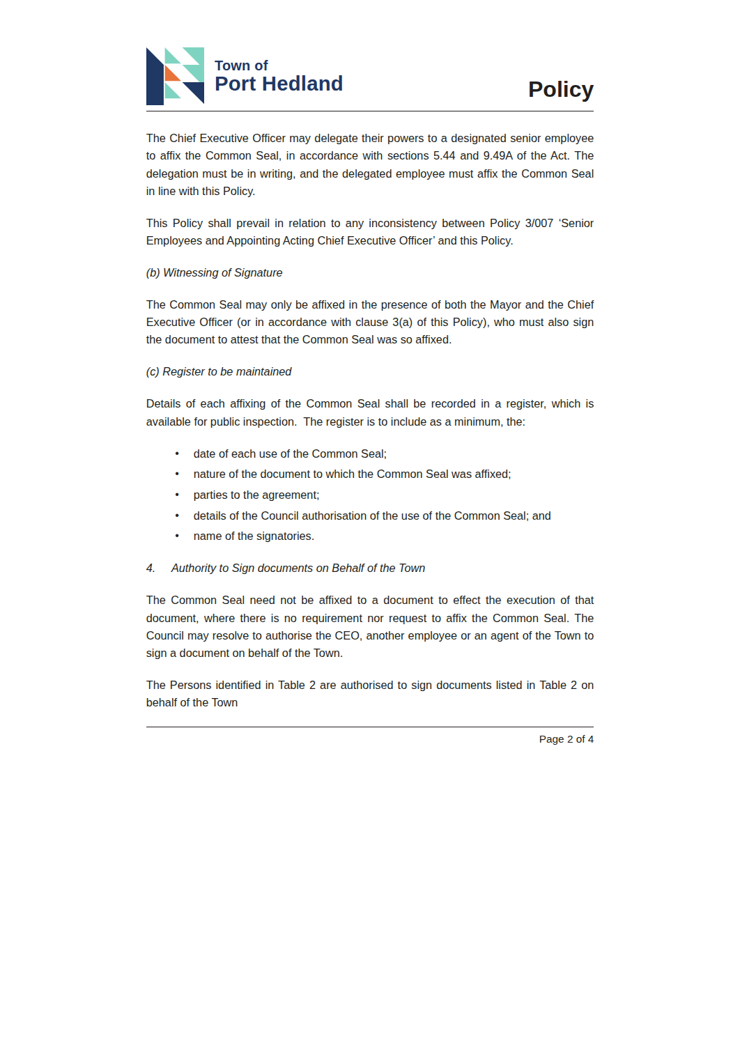Town of
Port Hedland
Policy
The Chief Executive Officer may delegate their powers to a designated senior employee to affix the Common Seal, in accordance with sections 5.44 and 9.49A of the Act. The delegation must be in writing, and the delegated employee must affix the Common Seal in line with this Policy.
This Policy shall prevail in relation to any inconsistency between Policy 3/007 ‘Senior Employees and Appointing Acting Chief Executive Officer’ and this Policy.
(b) Witnessing of Signature
The Common Seal may only be affixed in the presence of both the Mayor and the Chief Executive Officer (or in accordance with clause 3(a) of this Policy), who must also sign the document to attest that the Common Seal was so affixed.
(c) Register to be maintained
Details of each affixing of the Common Seal shall be recorded in a register, which is available for public inspection. The register is to include as a minimum, the:
date of each use of the Common Seal;
nature of the document to which the Common Seal was affixed;
parties to the agreement;
details of the Council authorisation of the use of the Common Seal; and
name of the signatories.
4. Authority to Sign documents on Behalf of the Town
The Common Seal need not be affixed to a document to effect the execution of that document, where there is no requirement nor request to affix the Common Seal. The Council may resolve to authorise the CEO, another employee or an agent of the Town to sign a document on behalf of the Town.
The Persons identified in Table 2 are authorised to sign documents listed in Table 2 on behalf of the Town
Page 2 of 4